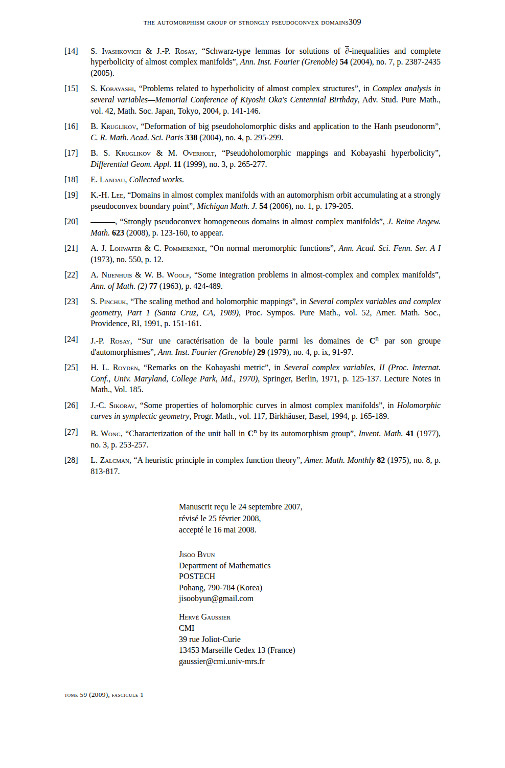the automorphism group of strongly pseudoconvex domains309
[14] S. Ivashkovich & J.-P. Rosay, “Schwarz-type lemmas for solutions of ∂-inequalities and complete hyperbolicity of almost complex manifolds”, Ann. Inst. Fourier (Grenoble) 54 (2004), no. 7, p. 2387-2435 (2005).
[15] S. Kobayashi, “Problems related to hyperbolicity of almost complex structures”, in Complex analysis in several variables—Memorial Conference of Kiyoshi Oka's Centennial Birthday, Adv. Stud. Pure Math., vol. 42, Math. Soc. Japan, Tokyo, 2004, p. 141-146.
[16] B. Kruglikov, “Deformation of big pseudoholomorphic disks and application to the Hanh pseudonorm”, C. R. Math. Acad. Sci. Paris 338 (2004), no. 4, p. 295-299.
[17] B. S. Kruglikov & M. Overholt, “Pseudoholomorphic mappings and Kobayashi hyperbolicity”, Differential Geom. Appl. 11 (1999), no. 3, p. 265-277.
[18] E. Landau, Collected works.
[19] K.-H. Lee, “Domains in almost complex manifolds with an automorphism orbit accumulating at a strongly pseudoconvex boundary point”, Michigan Math. J. 54 (2006), no. 1, p. 179-205.
[20] ———, “Strongly pseudoconvex homogeneous domains in almost complex manifolds”, J. Reine Angew. Math. 623 (2008), p. 123-160, to appear.
[21] A. J. Lohwater & C. Pommerenke, “On normal meromorphic functions”, Ann. Acad. Sci. Fenn. Ser. A I (1973), no. 550, p. 12.
[22] A. Nijenhuis & W. B. Woolf, “Some integration problems in almost-complex and complex manifolds”, Ann. of Math. (2) 77 (1963), p. 424-489.
[23] S. Pinchuk, “The scaling method and holomorphic mappings”, in Several complex variables and complex geometry, Part 1 (Santa Cruz, CA, 1989), Proc. Sympos. Pure Math., vol. 52, Amer. Math. Soc., Providence, RI, 1991, p. 151-161.
[24] J.-P. Rosay, “Sur une caractérisation de la boule parmi les domaines de Cn par son groupe d'automorphismes”, Ann. Inst. Fourier (Grenoble) 29 (1979), no. 4, p. ix, 91-97.
[25] H. L. Royden, “Remarks on the Kobayashi metric”, in Several complex variables, II (Proc. Internat. Conf., Univ. Maryland, College Park, Md., 1970), Springer, Berlin, 1971, p. 125-137. Lecture Notes in Math., Vol. 185.
[26] J.-C. Sikorav, “Some properties of holomorphic curves in almost complex manifolds”, in Holomorphic curves in symplectic geometry, Progr. Math., vol. 117, Birkhäuser, Basel, 1994, p. 165-189.
[27] B. Wong, “Characterization of the unit ball in Cn by its automorphism group”, Invent. Math. 41 (1977), no. 3, p. 253-257.
[28] L. Zalcman, “A heuristic principle in complex function theory”, Amer. Math. Monthly 82 (1975), no. 8, p. 813-817.
Manuscrit reçu le 24 septembre 2007,
révisé le 25 février 2008,
accepté le 16 mai 2008.
Jisoo Byun
Department of Mathematics
POSTECH
Pohang, 790-784 (Korea)
jisoobyun@gmail.com
Hervé Gaussier
CMI
39 rue Joliot-Curie
13453 Marseille Cedex 13 (France)
gaussier@cmi.univ-mrs.fr
tome 59 (2009), fascicule 1